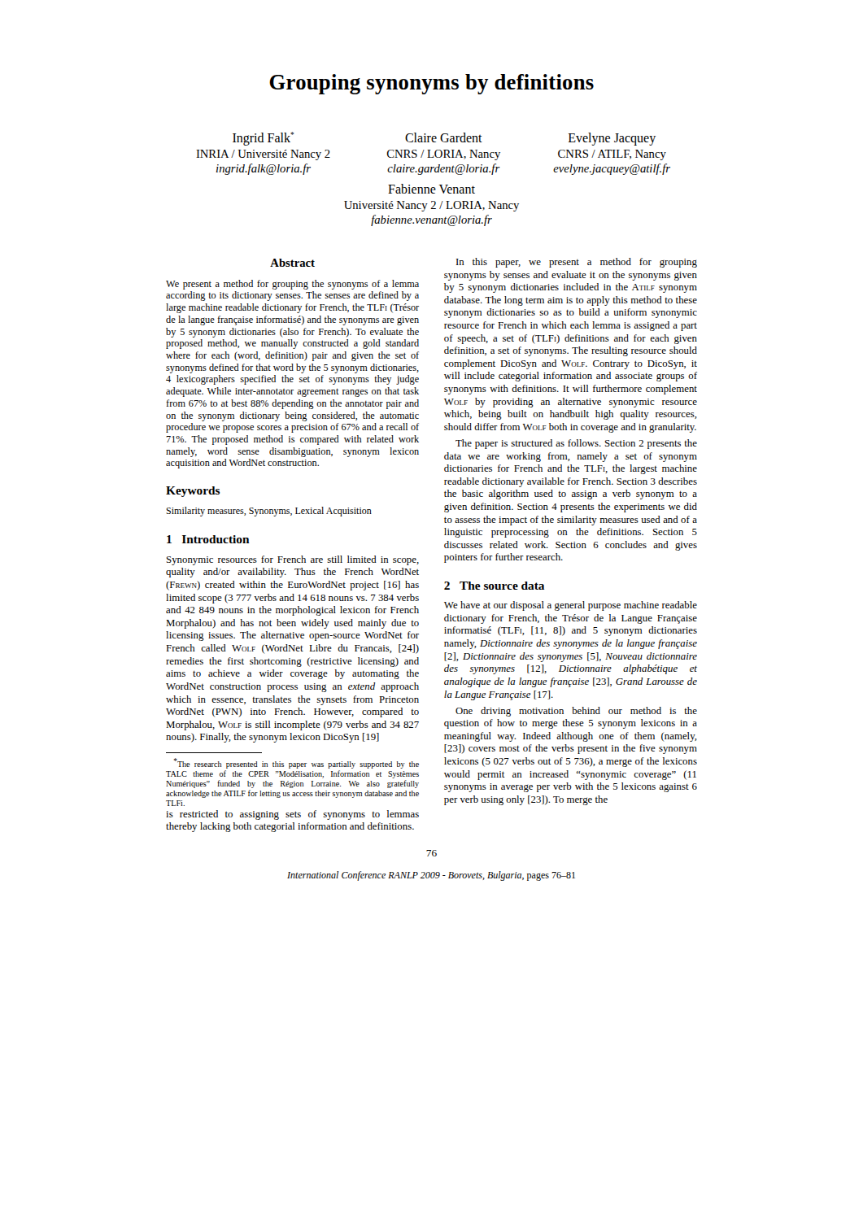Grouping synonyms by definitions
| Ingrid Falk * INRIA / Université Nancy 2 ingrid.falk@loria.fr | Claire Gardent CNRS / LORIA, Nancy claire.gardent@loria.fr | Evelyne Jacquey CNRS / ATILF, Nancy evelyne.jacquey@atilf.fr |
Fabienne Venant
Université Nancy 2 / LORIA, Nancy
fabienne.venant@loria.fr
Abstract
We present a method for grouping the synonyms of a lemma according to its dictionary senses. The senses are defined by a large machine readable dictionary for French, the TLFi (Trésor de la langue française informatisé) and the synonyms are given by 5 synonym dictionaries (also for French). To evaluate the proposed method, we manually constructed a gold standard where for each (word, definition) pair and given the set of synonyms defined for that word by the 5 synonym dictionaries, 4 lexicographers specified the set of synonyms they judge adequate. While inter-annotator agreement ranges on that task from 67% to at best 88% depending on the annotator pair and on the synonym dictionary being considered, the automatic procedure we propose scores a precision of 67% and a recall of 71%. The proposed method is compared with related work namely, word sense disambiguation, synonym lexicon acquisition and WordNet construction.
Keywords
Similarity measures, Synonyms, Lexical Acquisition
1 Introduction
Synonymic resources for French are still limited in scope, quality and/or availability. Thus the French WordNet (Frewn) created within the EuroWordNet project [16] has limited scope (3 777 verbs and 14 618 nouns vs. 7 384 verbs and 42 849 nouns in the morphological lexicon for French Morphalou) and has not been widely used mainly due to licensing issues. The alternative open-source WordNet for French called Wolf (WordNet Libre du Francais, [24]) remedies the first shortcoming (restrictive licensing) and aims to achieve a wider coverage by automating the WordNet construction process using an extend approach which in essence, translates the synsets from Princeton WordNet (PWN) into French. However, compared to Morphalou, Wolf is still incomplete (979 verbs and 34 827 nouns). Finally, the synonym lexicon DicoSyn [19]
*The research presented in this paper was partially supported by the TALC theme of the CPER ”Modélisation, Information et Systèmes Numériques” funded by the Région Lorraine. We also gratefully acknowledge the ATILF for letting us access their synonym database and the TLFi.
is restricted to assigning sets of synonyms to lemmas thereby lacking both categorial information and definitions.
In this paper, we present a method for grouping synonyms by senses and evaluate it on the synonyms given by 5 synonym dictionaries included in the Atilf synonym database. The long term aim is to apply this method to these synonym dictionaries so as to build a uniform synonymic resource for French in which each lemma is assigned a part of speech, a set of (TLFi) definitions and for each given definition, a set of synonyms. The resulting resource should complement DicoSyn and Wolf. Contrary to DicoSyn, it will include categorial information and associate groups of synonyms with definitions. It will furthermore complement Wolf by providing an alternative synonymic resource which, being built on handbuilt high quality resources, should differ from Wolf both in coverage and in granularity.
The paper is structured as follows. Section 2 presents the data we are working from, namely a set of synonym dictionaries for French and the TLFi, the largest machine readable dictionary available for French. Section 3 describes the basic algorithm used to assign a verb synonym to a given definition. Section 4 presents the experiments we did to assess the impact of the similarity measures used and of a linguistic preprocessing on the definitions. Section 5 discusses related work. Section 6 concludes and gives pointers for further research.
2 The source data
We have at our disposal a general purpose machine readable dictionary for French, the Trésor de la Langue Française informatisé (TLFi, [11, 8]) and 5 synonym dictionaries namely, Dictionnaire des synonymes de la langue française [2], Dictionnaire des synonymes [5], Nouveau dictionnaire des synonymes [12], Dictionnaire alphabétique et analogique de la langue française [23], Grand Larousse de la Langue Française [17].
One driving motivation behind our method is the question of how to merge these 5 synonym lexicons in a meaningful way. Indeed although one of them (namely, [23]) covers most of the verbs present in the five synonym lexicons (5 027 verbs out of 5 736), a merge of the lexicons would permit an increased “synonymic coverage” (11 synonyms in average per verb with the 5 lexicons against 6 per verb using only [23]). To merge the
76
International Conference RANLP 2009 - Borovets, Bulgaria, pages 76–81